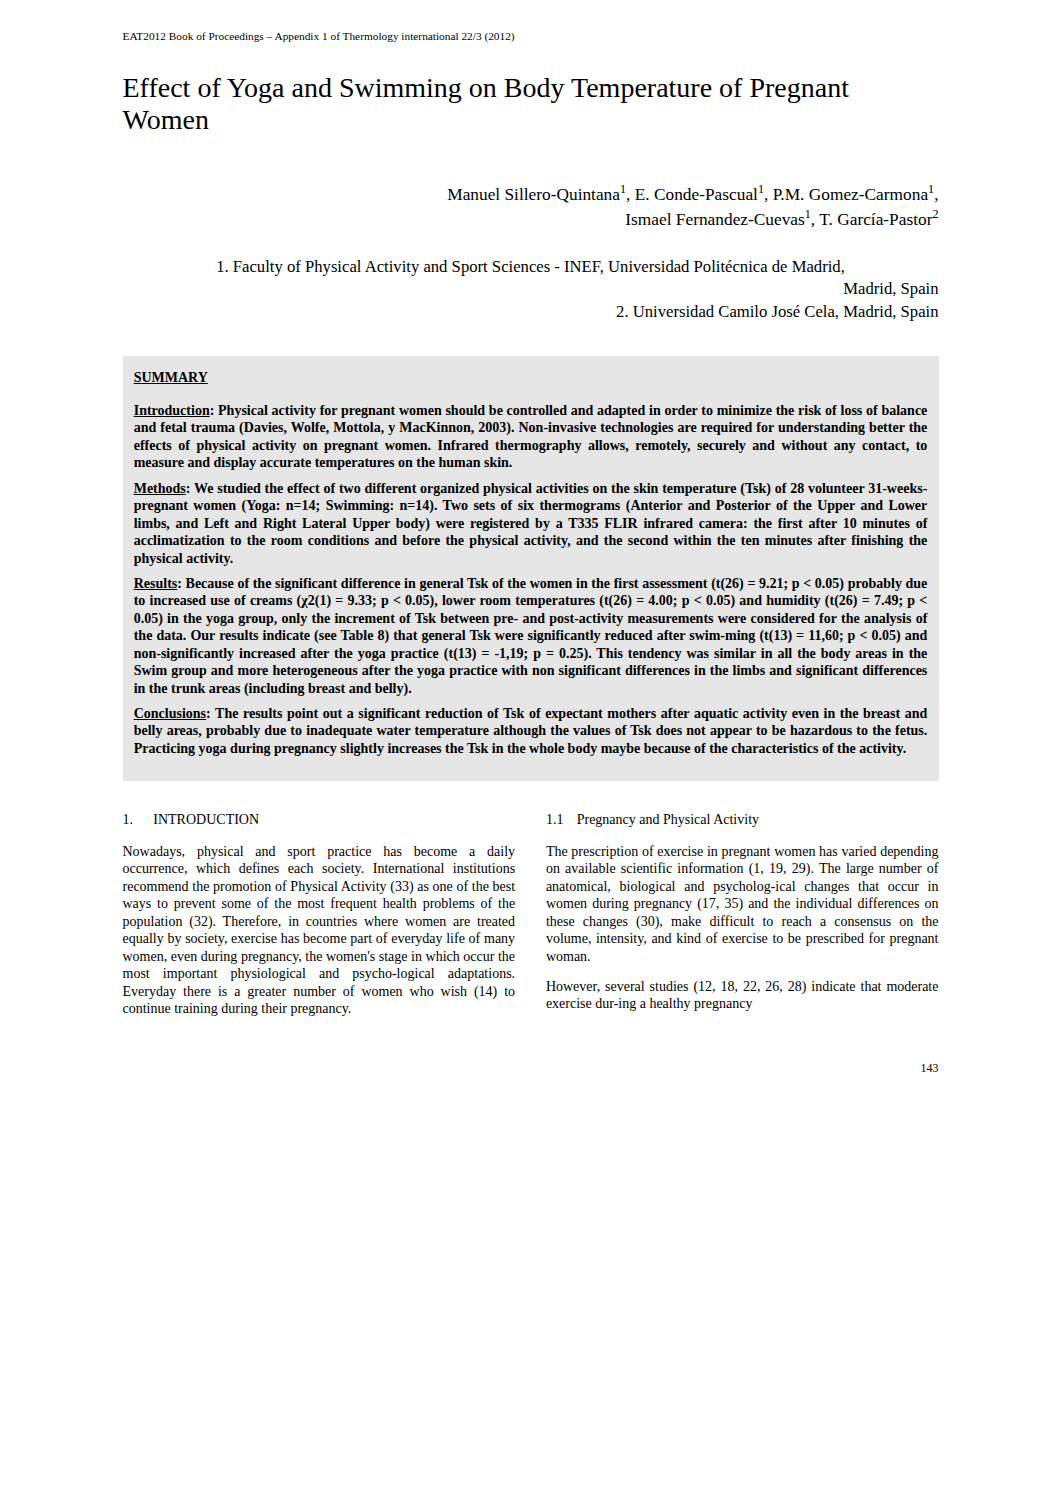EAT2012 Book of Proceedings – Appendix 1 of Thermology international 22/3 (2012)
Effect of Yoga and Swimming on Body Temperature of Pregnant Women
Manuel Sillero-Quintana1, E. Conde-Pascual1, P.M. Gomez-Carmona1,
Ismael Fernandez-Cuevas1, T. García-Pastor2
1. Faculty of Physical Activity and Sport Sciences - INEF, Universidad Politécnica de Madrid,
Madrid, Spain 2. Universidad Camilo José Cela, Madrid, Spain
SUMMARY
Introduction: Physical activity for pregnant women should be controlled and adapted in order to minimize the risk of loss of balance and fetal trauma (Davies, Wolfe, Mottola, y MacKinnon, 2003). Non-invasive technologies are required for understanding better the effects of physical activity on pregnant women. Infrared thermography allows, remotely, securely and without any contact, to measure and display accurate temperatures on the human skin.
Methods: We studied the effect of two different organized physical activities on the skin temperature (Tsk) of 28 volunteer 31-weeks-pregnant women (Yoga: n=14; Swimming: n=14). Two sets of six thermograms (Anterior and Posterior of the Upper and Lower limbs, and Left and Right Lateral Upper body) were registered by a T335 FLIR infrared camera: the first after 10 minutes of acclimatization to the room conditions and before the physical activity, and the second within the ten minutes after finishing the physical activity.
Results: Because of the significant difference in general Tsk of the women in the first assessment (t(26) = 9.21; p < 0.05) probably due to increased use of creams (χ2(1) = 9.33; p < 0.05), lower room temperatures (t(26) = 4.00; p < 0.05) and humidity (t(26) = 7.49; p < 0.05) in the yoga group, only the increment of Tsk between pre- and post-activity measurements were considered for the analysis of the data. Our results indicate (see Table 8) that general Tsk were significantly reduced after swim-ming (t(13) = 11,60; p < 0.05) and non-significantly increased after the yoga practice (t(13) = -1,19; p = 0.25). This tendency was similar in all the body areas in the Swim group and more heterogeneous after the yoga practice with non significant differences in the limbs and significant differences in the trunk areas (including breast and belly).
Conclusions: The results point out a significant reduction of Tsk of expectant mothers after aquatic activity even in the breast and belly areas, probably due to inadequate water temperature although the values of Tsk does not appear to be hazardous to the fetus. Practicing yoga during pregnancy slightly increases the Tsk in the whole body maybe because of the characteristics of the activity.
1. INTRODUCTION
Nowadays, physical and sport practice has become a daily occurrence, which defines each society. International institutions recommend the promotion of Physical Activity (33) as one of the best ways to prevent some of the most frequent health problems of the population (32). Therefore, in countries where women are treated equally by society, exercise has become part of everyday life of many women, even during pregnancy, the women's stage in which occur the most important physiological and psycho-logical adaptations. Everyday there is a greater number of women who wish (14) to continue training during their pregnancy.
1.1 Pregnancy and Physical Activity
The prescription of exercise in pregnant women has varied depending on available scientific information (1, 19, 29). The large number of anatomical, biological and psycholog-ical changes that occur in women during pregnancy (17, 35) and the individual differences on these changes (30), make difficult to reach a consensus on the volume, intensity, and kind of exercise to be prescribed for pregnant woman.
However, several studies (12, 18, 22, 26, 28) indicate that moderate exercise dur-ing a healthy pregnancy
143